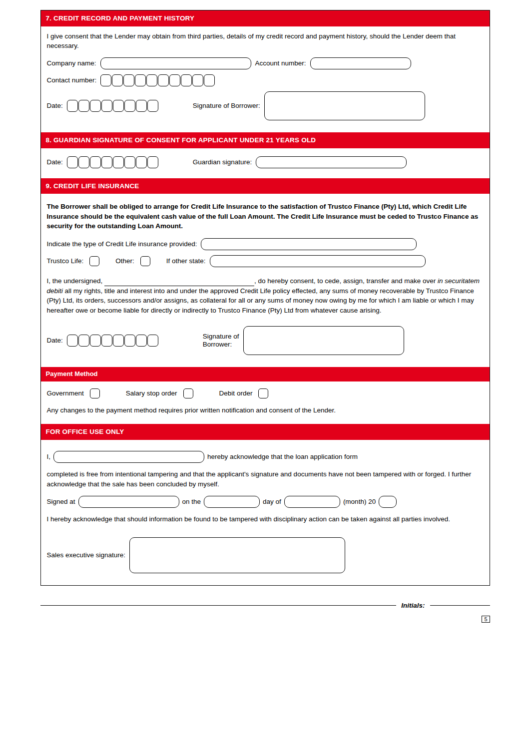7. CREDIT RECORD AND PAYMENT HISTORY
I give consent that the Lender may obtain from third parties, details of my credit record and payment history, should the Lender deem that necessary.
Company name: Account number:
Contact number:
Date: Signature of Borrower:
8. GUARDIAN SIGNATURE OF CONSENT FOR APPLICANT UNDER 21 YEARS OLD
Date: Guardian signature:
9. CREDIT LIFE INSURANCE
The Borrower shall be obliged to arrange for Credit Life Insurance to the satisfaction of Trustco Finance (Pty) Ltd, which Credit Life Insurance should be the equivalent cash value of the full Loan Amount. The Credit Life Insurance must be ceded to Trustco Finance as security for the outstanding Loan Amount.
Indicate the type of Credit Life insurance provided:
Trustco Life: Other: If other state:
I, the undersigned, , do hereby consent, to cede, assign, transfer and make over in securitatem debiti all my rights, title and interest into and under the approved Credit Life policy effected, any sums of money recoverable by Trustco Finance (Pty) Ltd, its orders, successors and/or assigns, as collateral for all or any sums of money now owing by me for which I am liable or which I may hereafter owe or become liable for directly or indirectly to Trustco Finance (Pty) Ltd from whatever cause arising.
Date: Signature of
Borrower:
Payment Method
Government Salary stop order Debit order
Any changes to the payment method requires prior written notification and consent of the Lender.
FOR OFFICE USE ONLY
I, hereby acknowledge that the loan application form
completed is free from intentional tampering and that the applicant's signature and documents have not been tampered with or forged. I further acknowledge that the sale has been concluded by myself.
Signed at on the day of (month) 20
I hereby acknowledge that should information be found to be tampered with disciplinary action can be taken against all parties involved.
Sales executive signature:
Initials:
5